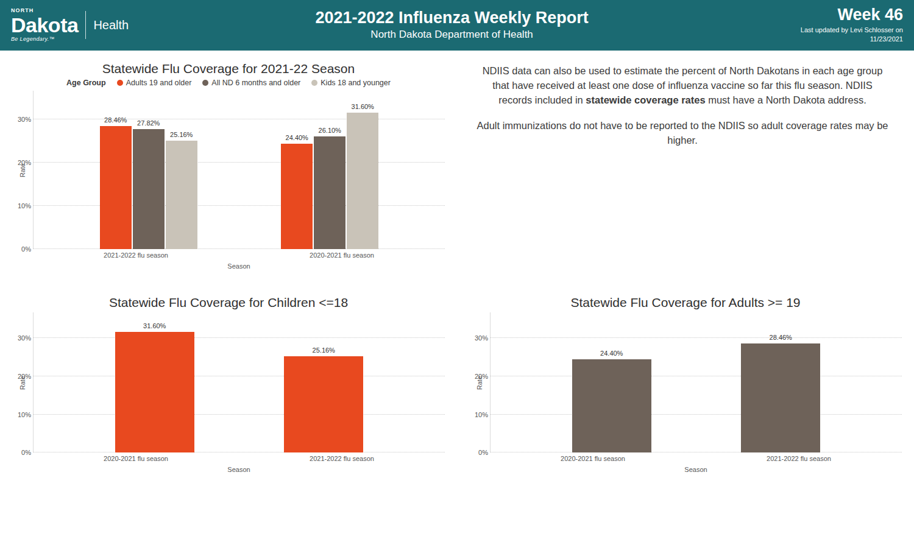NORTH Dakota Be Legendary.™
Health
2021-2022 Influenza Weekly Report
North Dakota Department of Health
Week 46
Last updated by Levi Schlosser on 11/23/2021
Statewide Flu Coverage for 2021-22 Season
Age Group Adults 19 and older All ND 6 months and older Kids 18 and younger
Rate
0%
10%
20%
30%
28.46%
27.82%
25.16%
24.40%
26.10%
31.60%
2021-2022 flu season
2020-2021 flu season
Season
NDIIS data can also be used to estimate the percent of North Dakotans in each age group that have received at least one dose of influenza vaccine so far this flu season. NDIIS records included in statewide coverage rates must have a North Dakota address.
Adult immunizations do not have to be reported to the NDIIS so adult coverage rates may be higher.
Statewide Flu Coverage for Children <=18
Rate
0%
10%
20%
30%
31.60%
25.16%
2020-2021 flu season
2021-2022 flu season
Season
Statewide Flu Coverage for Adults >= 19
Rate
0%
10%
20%
30%
24.40%
28.46%
2020-2021 flu season
2021-2022 flu season
Season